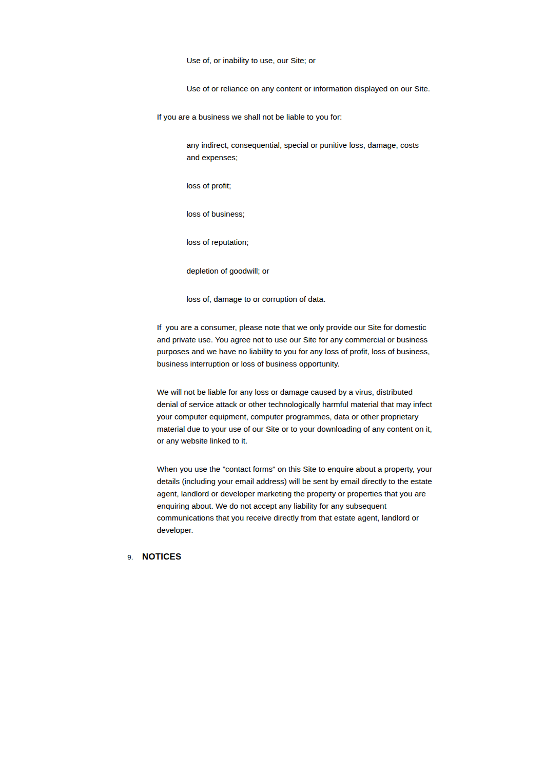Use of, or inability to use, our Site; or
Use of or reliance on any content or information displayed on our Site.
If you are a business we shall not be liable to you for:
any indirect, consequential, special or punitive loss, damage, costs and expenses;
loss of profit;
loss of business;
loss of reputation;
depletion of goodwill; or
loss of, damage to or corruption of data.
If you are a consumer, please note that we only provide our Site for domestic and private use. You agree not to use our Site for any commercial or business purposes and we have no liability to you for any loss of profit, loss of business, business interruption or loss of business opportunity.
We will not be liable for any loss or damage caused by a virus, distributed denial of service attack or other technologically harmful material that may infect your computer equipment, computer programmes, data or other proprietary material due to your use of our Site or to your downloading of any content on it, or any website linked to it.
When you use the "contact forms" on this Site to enquire about a property, your details (including your email address) will be sent by email directly to the estate agent, landlord or developer marketing the property or properties that you are enquiring about. We do not accept any liability for any subsequent communications that you receive directly from that estate agent, landlord or developer.
9. NOTICES